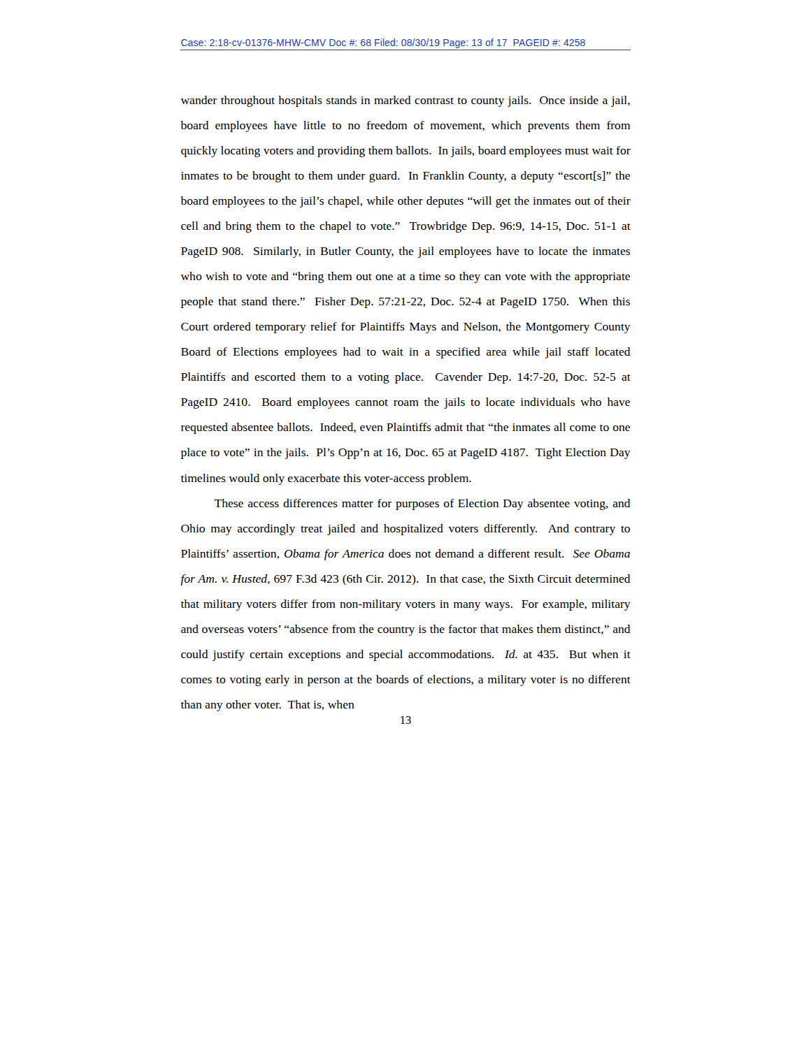Case: 2:18-cv-01376-MHW-CMV Doc #: 68 Filed: 08/30/19 Page: 13 of 17 PAGEID #: 4258
wander throughout hospitals stands in marked contrast to county jails. Once inside a jail, board employees have little to no freedom of movement, which prevents them from quickly locating voters and providing them ballots. In jails, board employees must wait for inmates to be brought to them under guard. In Franklin County, a deputy “escort[s]” the board employees to the jail’s chapel, while other deputes “will get the inmates out of their cell and bring them to the chapel to vote.” Trowbridge Dep. 96:9, 14-15, Doc. 51-1 at PageID 908. Similarly, in Butler County, the jail employees have to locate the inmates who wish to vote and “bring them out one at a time so they can vote with the appropriate people that stand there.” Fisher Dep. 57:21-22, Doc. 52-4 at PageID 1750. When this Court ordered temporary relief for Plaintiffs Mays and Nelson, the Montgomery County Board of Elections employees had to wait in a specified area while jail staff located Plaintiffs and escorted them to a voting place. Cavender Dep. 14:7-20, Doc. 52-5 at PageID 2410. Board employees cannot roam the jails to locate individuals who have requested absentee ballots. Indeed, even Plaintiffs admit that “the inmates all come to one place to vote” in the jails. Pl’s Opp’n at 16, Doc. 65 at PageID 4187. Tight Election Day timelines would only exacerbate this voter-access problem.
These access differences matter for purposes of Election Day absentee voting, and Ohio may accordingly treat jailed and hospitalized voters differently. And contrary to Plaintiffs’ assertion, Obama for America does not demand a different result. See Obama for Am. v. Husted, 697 F.3d 423 (6th Cir. 2012). In that case, the Sixth Circuit determined that military voters differ from non-military voters in many ways. For example, military and overseas voters’ “absence from the country is the factor that makes them distinct,” and could justify certain exceptions and special accommodations. Id. at 435. But when it comes to voting early in person at the boards of elections, a military voter is no different than any other voter. That is, when
13